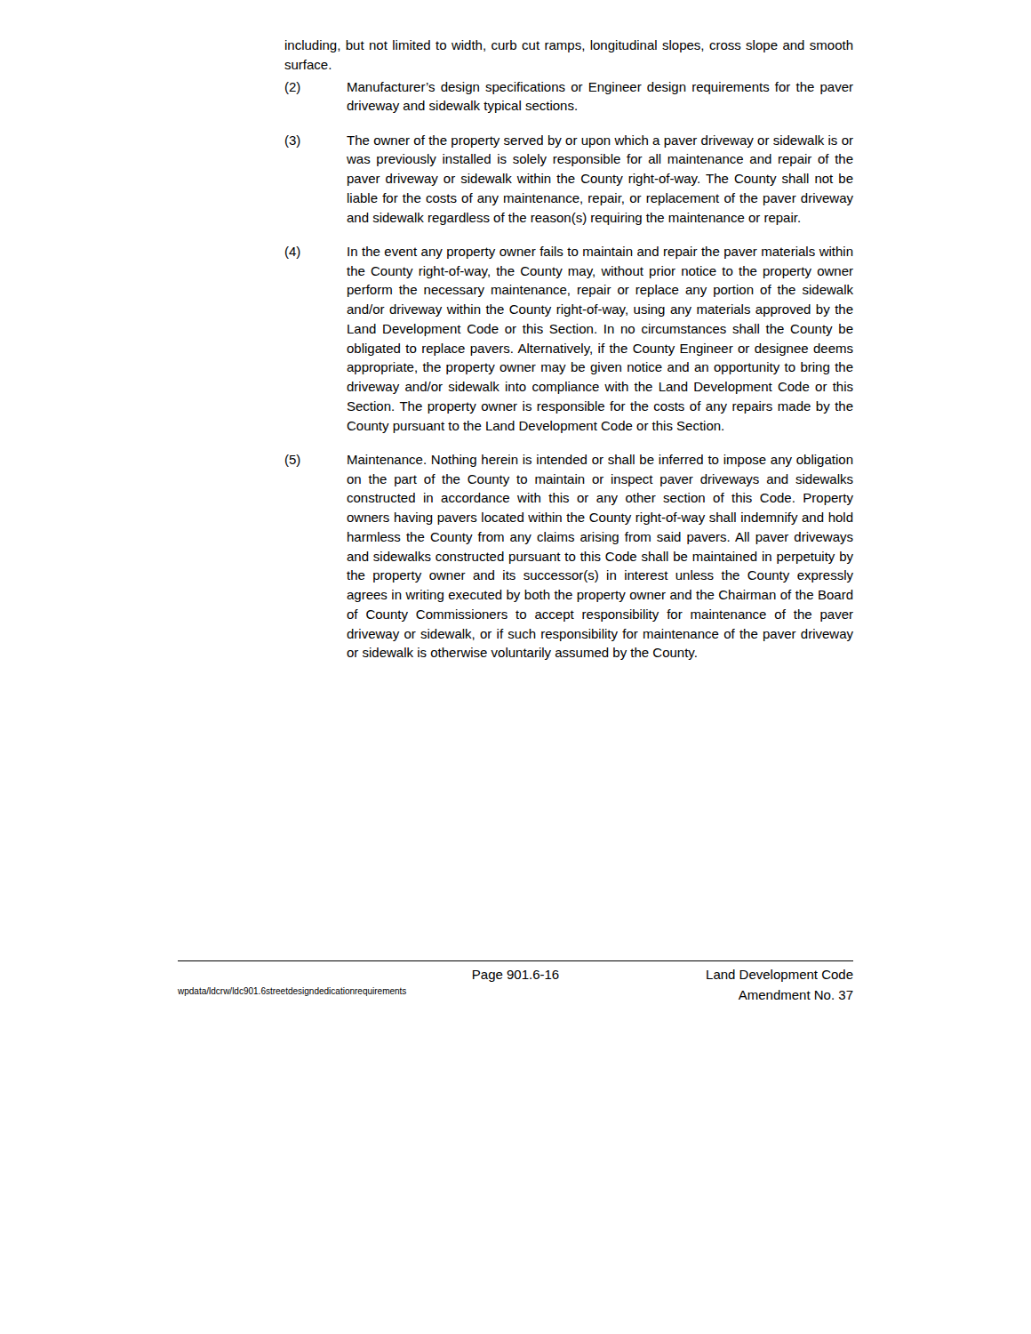including, but not limited to width, curb cut ramps, longitudinal slopes, cross slope and smooth surface.
(2) Manufacturer’s design specifications or Engineer design requirements for the paver driveway and sidewalk typical sections.
(3) The owner of the property served by or upon which a paver driveway or sidewalk is or was previously installed is solely responsible for all maintenance and repair of the paver driveway or sidewalk within the County right-of-way. The County shall not be liable for the costs of any maintenance, repair, or replacement of the paver driveway and sidewalk regardless of the reason(s) requiring the maintenance or repair.
(4) In the event any property owner fails to maintain and repair the paver materials within the County right-of-way, the County may, without prior notice to the property owner perform the necessary maintenance, repair or replace any portion of the sidewalk and/or driveway within the County right-of-way, using any materials approved by the Land Development Code or this Section. In no circumstances shall the County be obligated to replace pavers. Alternatively, if the County Engineer or designee deems appropriate, the property owner may be given notice and an opportunity to bring the driveway and/or sidewalk into compliance with the Land Development Code or this Section. The property owner is responsible for the costs of any repairs made by the County pursuant to the Land Development Code or this Section.
(5) Maintenance. Nothing herein is intended or shall be inferred to impose any obligation on the part of the County to maintain or inspect paver driveways and sidewalks constructed in accordance with this or any other section of this Code. Property owners having pavers located within the County right-of-way shall indemnify and hold harmless the County from any claims arising from said pavers. All paver driveways and sidewalks constructed pursuant to this Code shall be maintained in perpetuity by the property owner and its successor(s) in interest unless the County expressly agrees in writing executed by both the property owner and the Chairman of the Board of County Commissioners to accept responsibility for maintenance of the paver driveway or sidewalk, or if such responsibility for maintenance of the paver driveway or sidewalk is otherwise voluntarily assumed by the County.
Page 901.6-16
Land Development Code
wpdata/ldcrw/ldc901.6streetdesigndedicationrequirements
Amendment No. 37